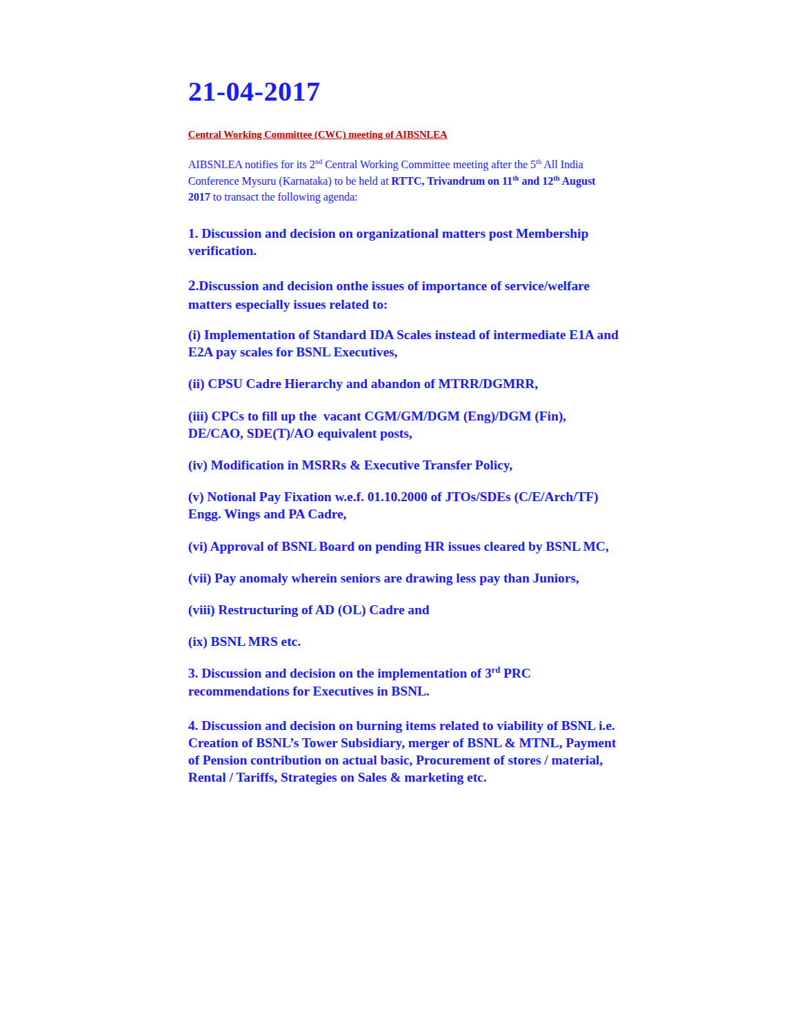21-04-2017
Central Working Committee (CWC) meeting of AIBSNLEA
AIBSNLEA notifies for its 2nd Central Working Committee meeting after the 5th All India Conference Mysuru (Karnataka) to be held at RTTC, Trivandrum on 11th and 12th August 2017 to transact the following agenda:
1. Discussion and decision on organizational matters post Membership verification.
2.Discussion and decision onthe issues of importance of service/welfare matters especially issues related to:
(i) Implementation of Standard IDA Scales instead of intermediate E1A and E2A pay scales for BSNL Executives,
(ii) CPSU Cadre Hierarchy and abandon of MTRR/DGMRR,
(iii) CPCs to fill up the vacant CGM/GM/DGM (Eng)/DGM (Fin), DE/CAO, SDE(T)/AO equivalent posts,
(iv) Modification in MSRRs & Executive Transfer Policy,
(v) Notional Pay Fixation w.e.f. 01.10.2000 of JTOs/SDEs (C/E/Arch/TF) Engg. Wings and PA Cadre,
(vi) Approval of BSNL Board on pending HR issues cleared by BSNL MC,
(vii) Pay anomaly wherein seniors are drawing less pay than Juniors,
(viii) Restructuring of AD (OL) Cadre and
(ix) BSNL MRS etc.
3. Discussion and decision on the implementation of 3rd PRC recommendations for Executives in BSNL.
4. Discussion and decision on burning items related to viability of BSNL i.e. Creation of BSNL’s Tower Subsidiary, merger of BSNL & MTNL, Payment of Pension contribution on actual basic, Procurement of stores / material, Rental / Tariffs, Strategies on Sales & marketing etc.